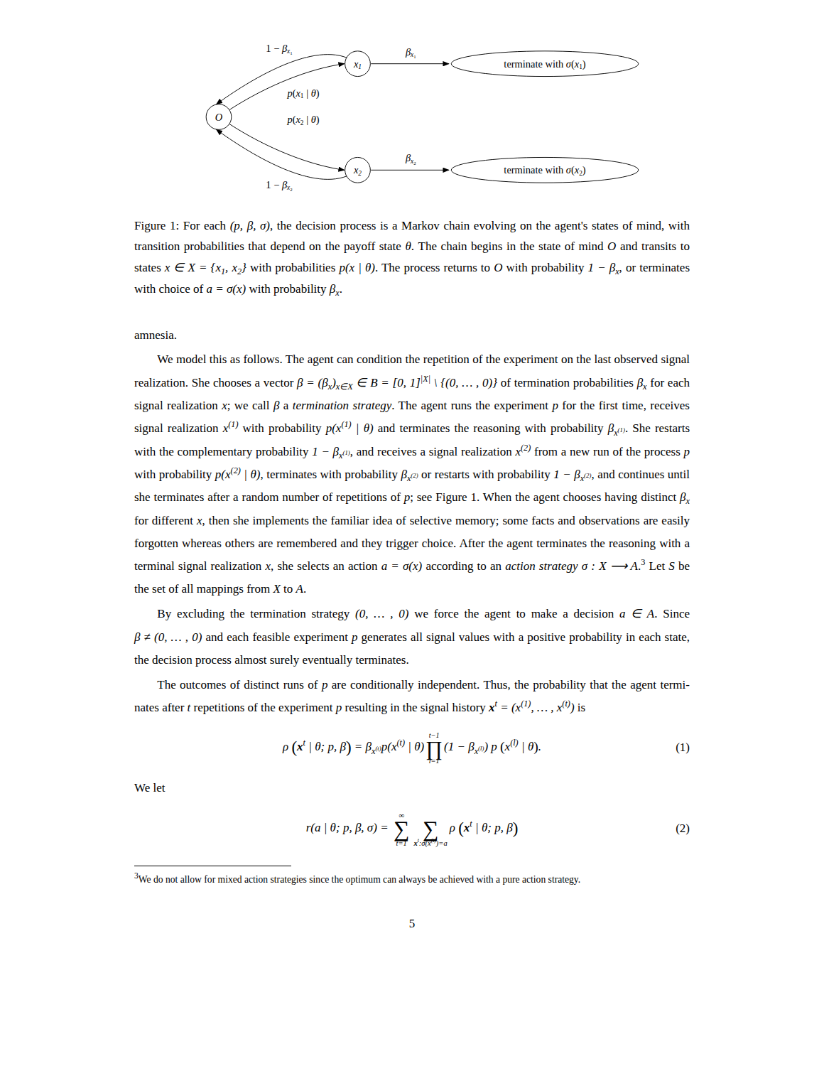O x1 x2 1 − βx1 p(x1 | θ) p(x2 | θ) 1 − βx2 βx1 βx2 terminate with σ(x1) terminate with σ(x2)
Figure 1: For each (p, β, σ), the decision process is a Markov chain evolving on the agent's states of mind, with transition probabilities that depend on the payoff state θ. The chain begins in the state of mind O and transits to states x ∈ X = {x1, x2} with probabilities p(x | θ). The process returns to O with probability 1 − βx, or terminates with choice of a = σ(x) with probability βx.
amnesia.
We model this as follows. The agent can condition the repetition of the experiment on the last observed signal realization. She chooses a vector β = (βx)x∈X ∈ B = [0, 1]|X| \ {(0, … , 0)} of termination probabilities βx for each signal realization x; we call β a termination strategy. The agent runs the experiment p for the first time, receives signal realization x(1) with probability p(x(1) | θ) and terminates the reasoning with probability βx(1). She restarts with the complementary probability 1 − βx(1), and receives a signal realization x(2) from a new run of the process p with probability p(x(2) | θ), terminates with probability βx(2) or restarts with probability 1 − βx(2), and continues until she terminates after a random number of repetitions of p; see Figure 1. When the agent chooses having distinct βx for different x, then she implements the familiar idea of selective memory; some facts and observations are easily forgotten whereas others are remembered and they trigger choice. After the agent terminates the reasoning with a terminal signal realization x, she selects an action a = σ(x) according to an action strategy σ : X ⟶ A.3 Let S be the set of all mappings from X to A.
By excluding the termination strategy (0, … , 0) we force the agent to make a decision a ∈ A. Since β ≠ (0, … , 0) and each feasible experiment p generates all signal values with a positive probability in each state, the decision process almost surely eventually terminates.
The outcomes of distinct runs of p are conditionally independent. Thus, the probability that the agent terminates after t repetitions of the experiment p resulting in the signal history xt = (x(1), … , x(t)) is
ρ (xt | θ; p, β) = βx(t)p(x(t) | θ)t−1∏l=1(1 − βx(l)) p (x(l) | θ).
(1)
We let
r(a | θ; p, β, σ) = ∞∑t=1 ∑xt:σ(x(t))=aρ (xt | θ; p, β)
(2)
3We do not allow for mixed action strategies since the optimum can always be achieved with a pure action strategy.
5